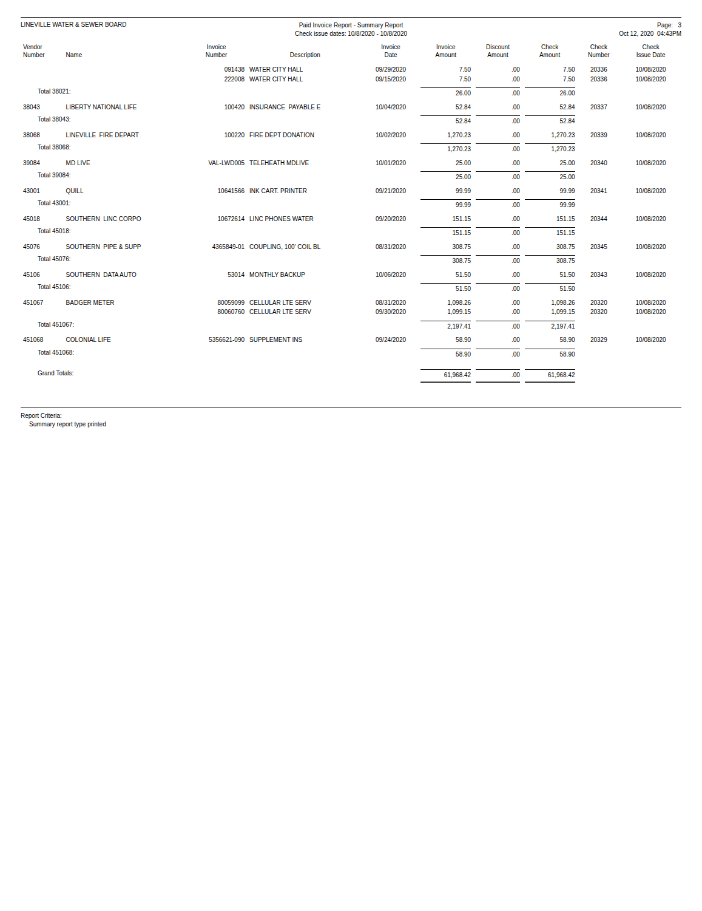LINEVILLE WATER & SEWER BOARD
Paid Invoice Report - Summary Report
Check issue dates: 10/8/2020 - 10/8/2020
Page: 3
Oct 12, 2020 04:43PM
| Vendor Number | Name | Invoice Number | Description | Invoice Date | Invoice Amount | Discount Amount | Check Amount | Check Number | Check Issue Date |
| --- | --- | --- | --- | --- | --- | --- | --- | --- | --- |
| | | 091438 | WATER CITY HALL | 09/29/2020 | 7.50 | .00 | 7.50 | 20336 | 10/08/2020 |
| | | 222008 | WATER CITY HALL | 09/15/2020 | 7.50 | .00 | 7.50 | 20336 | 10/08/2020 |
| Total 38021: | | | | 26.00 | .00 | 26.00 | | |
| 38043 | LIBERTY NATIONAL LIFE | 100420 | INSURANCE PAYABLE E | 10/04/2020 | 52.84 | .00 | 52.84 | 20337 | 10/08/2020 |
| Total 38043: | | | | 52.84 | .00 | 52.84 | | |
| 38068 | LINEVILLE FIRE DEPART | 100220 | FIRE DEPT DONATION | 10/02/2020 | 1,270.23 | .00 | 1,270.23 | 20339 | 10/08/2020 |
| Total 38068: | | | | 1,270.23 | .00 | 1,270.23 | | |
| 39084 | MD LIVE | VAL-LWD005 | TELEHEATH MDLIVE | 10/01/2020 | 25.00 | .00 | 25.00 | 20340 | 10/08/2020 |
| Total 39084: | | | | 25.00 | .00 | 25.00 | | |
| 43001 | QUILL | 10641566 | INK CART. PRINTER | 09/21/2020 | 99.99 | .00 | 99.99 | 20341 | 10/08/2020 |
| Total 43001: | | | | 99.99 | .00 | 99.99 | | |
| 45018 | SOUTHERN LINC CORPO | 10672614 | LINC PHONES WATER | 09/20/2020 | 151.15 | .00 | 151.15 | 20344 | 10/08/2020 |
| Total 45018: | | | | 151.15 | .00 | 151.15 | | |
| 45076 | SOUTHERN PIPE & SUPP | 4365849-01 | COUPLING, 100' COIL BL | 08/31/2020 | 308.75 | .00 | 308.75 | 20345 | 10/08/2020 |
| Total 45076: | | | | 308.75 | .00 | 308.75 | | |
| 45106 | SOUTHERN DATA AUTO | 53014 | MONTHLY BACKUP | 10/06/2020 | 51.50 | .00 | 51.50 | 20343 | 10/08/2020 |
| Total 45106: | | | | 51.50 | .00 | 51.50 | | |
| 451067 | BADGER METER | 80059099 | CELLULAR LTE SERV | 08/31/2020 | 1,098.26 | .00 | 1,098.26 | 20320 | 10/08/2020 |
| | | 80060760 | CELLULAR LTE SERV | 09/30/2020 | 1,099.15 | .00 | 1,099.15 | 20320 | 10/08/2020 |
| Total 451067: | | | | 2,197.41 | .00 | 2,197.41 | | |
| 451068 | COLONIAL LIFE | 5356621-090 | SUPPLEMENT INS | 09/24/2020 | 58.90 | .00 | 58.90 | 20329 | 10/08/2020 |
| Total 451068: | | | | 58.90 | .00 | 58.90 | | |
| Grand Totals: | | | | 61,968.42 | .00 | 61,968.42 | | |
Report Criteria:
Summary report type printed